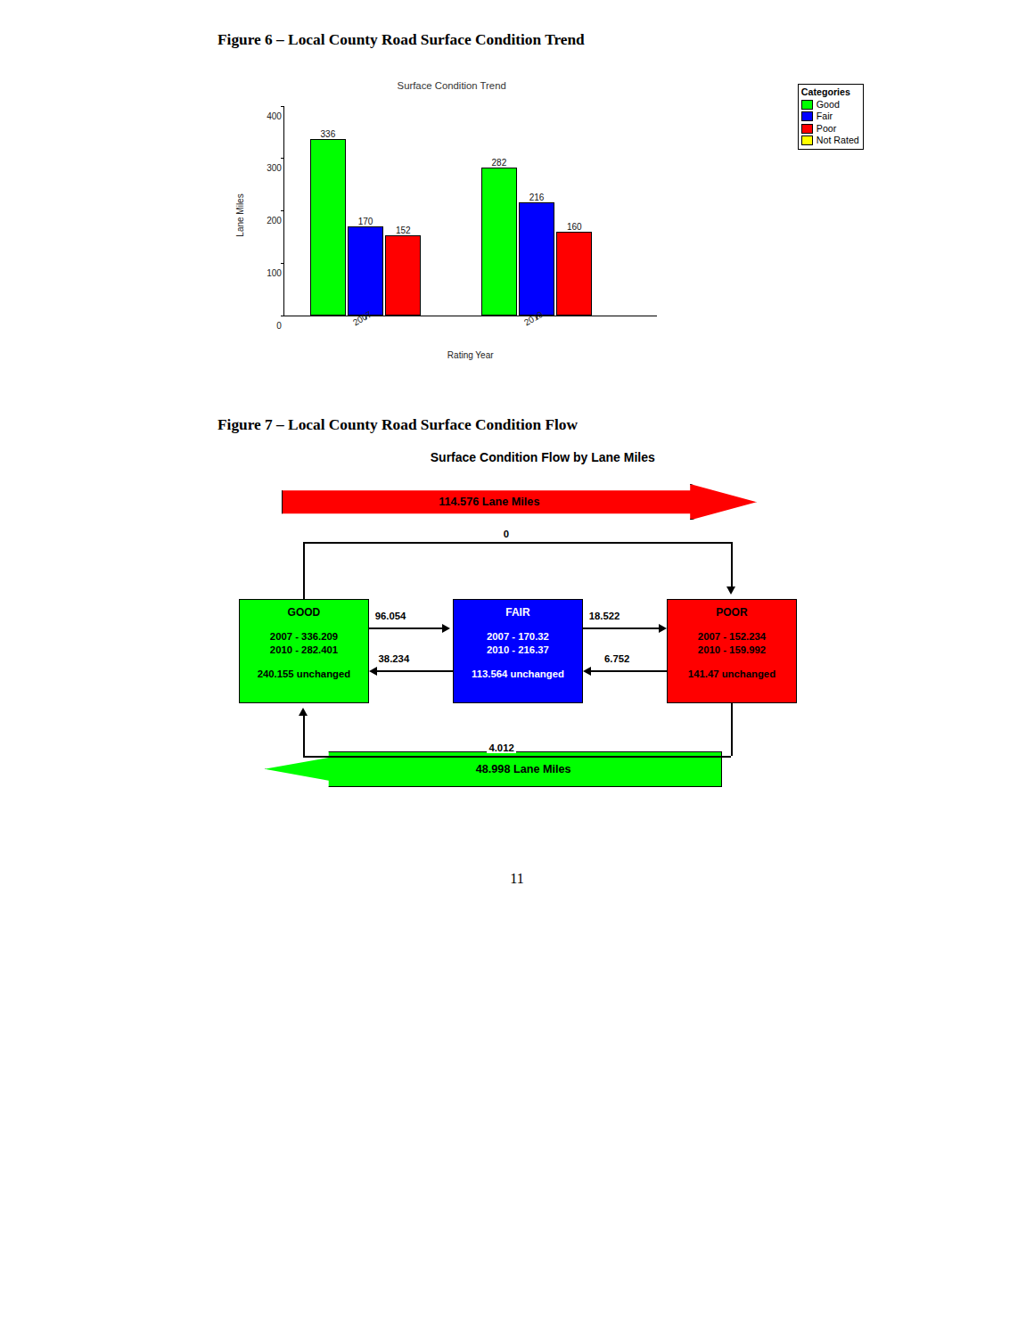Figure 6 – Local County Road Surface Condition Trend
Surface Condition Trend
400
300
200
100
0
Lane Miles
Rating Year
336
170
152
282
216
160
2007
2010
Categories
Good
Fair
Poor
Not Rated
Figure 7 – Local County Road Surface Condition Flow
Surface Condition Flow by Lane Miles
114.576 Lane Miles
48.998 Lane Miles
0
4.012
96.054
38.234
18.522
6.752
GOOD
2007 - 336.209
2010 - 282.401
240.155 unchanged
FAIR
2007 - 170.32
2010 - 216.37
113.564 unchanged
POOR
2007 - 152.234
2010 - 159.992
141.47 unchanged
11